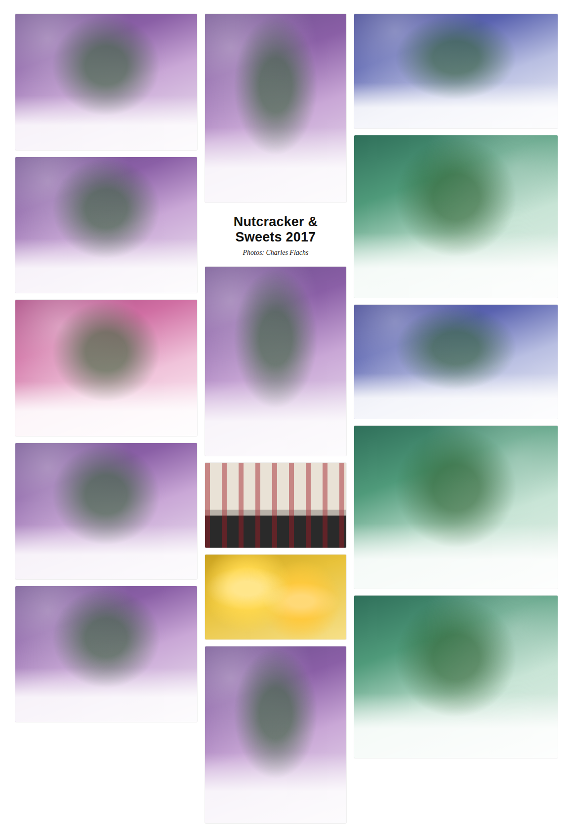Nutcracker &
Sweets 2017
Photos: Charles Flachs